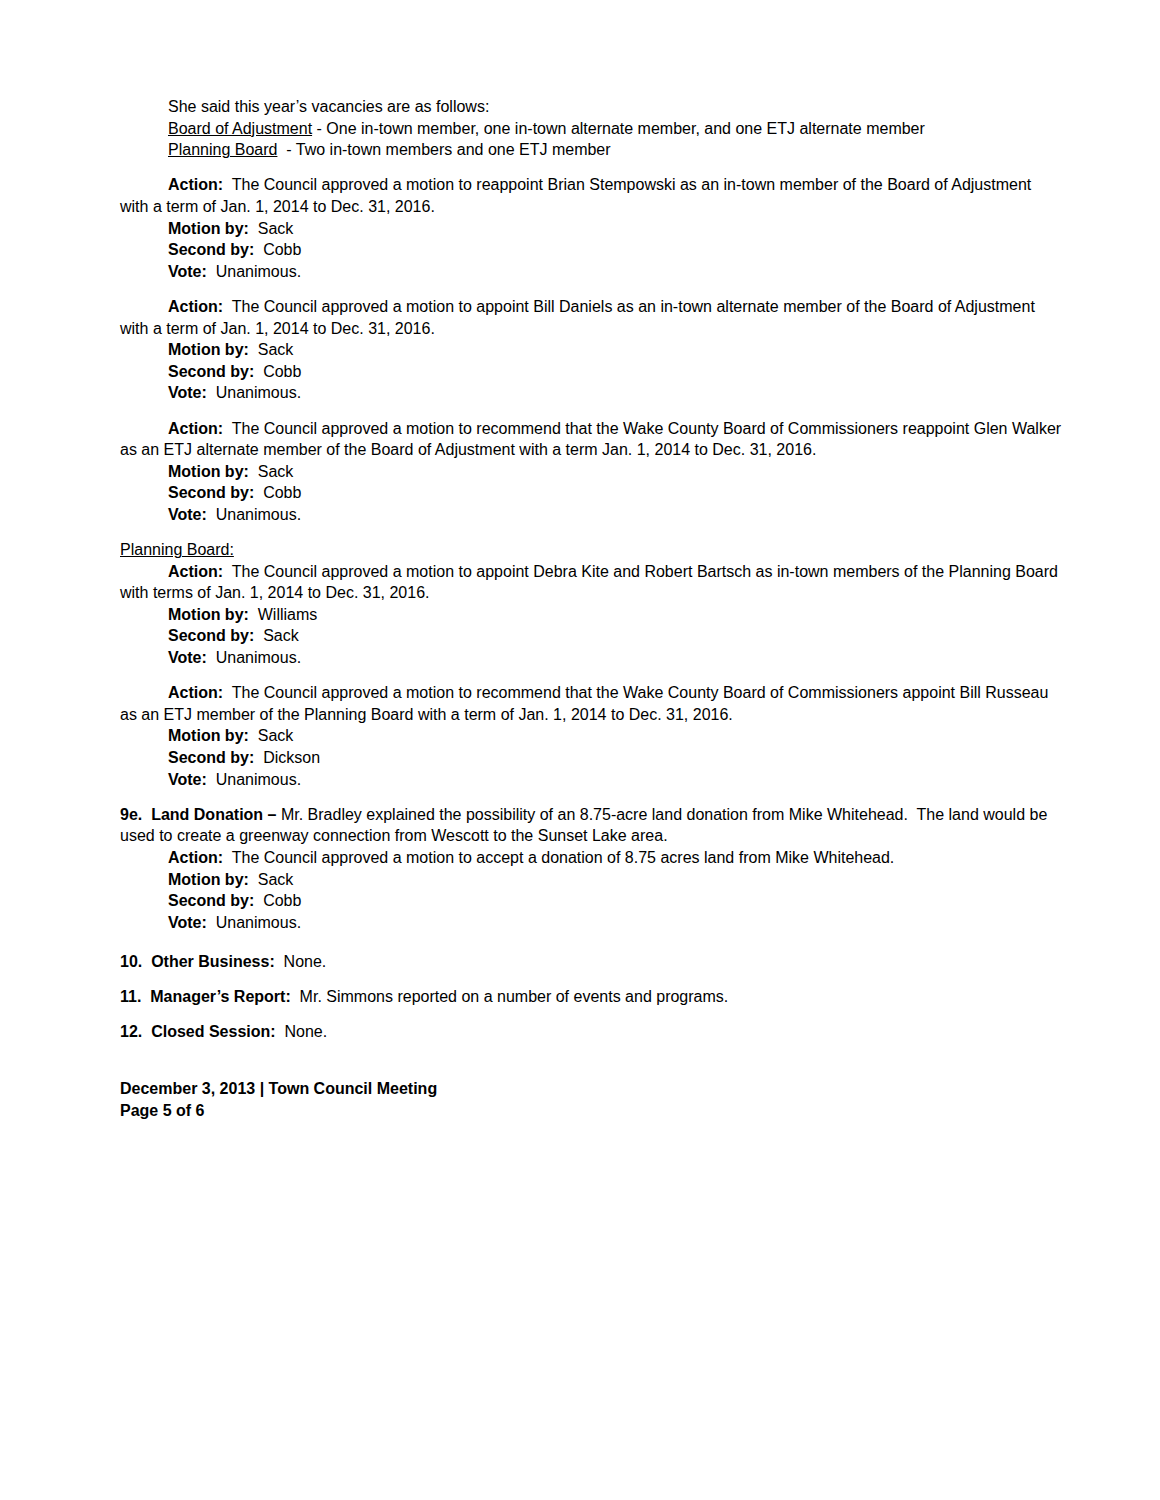She said this year’s vacancies are as follows:
Board of Adjustment - One in-town member, one in-town alternate member, and one ETJ alternate member
Planning Board - Two in-town members and one ETJ member
Action: The Council approved a motion to reappoint Brian Stempowski as an in-town member of the Board of Adjustment with a term of Jan. 1, 2014 to Dec. 31, 2016.
Motion by: Sack
Second by: Cobb
Vote: Unanimous.
Action: The Council approved a motion to appoint Bill Daniels as an in-town alternate member of the Board of Adjustment with a term of Jan. 1, 2014 to Dec. 31, 2016.
Motion by: Sack
Second by: Cobb
Vote: Unanimous.
Action: The Council approved a motion to recommend that the Wake County Board of Commissioners reappoint Glen Walker as an ETJ alternate member of the Board of Adjustment with a term Jan. 1, 2014 to Dec. 31, 2016.
Motion by: Sack
Second by: Cobb
Vote: Unanimous.
Planning Board:
Action: The Council approved a motion to appoint Debra Kite and Robert Bartsch as in-town members of the Planning Board with terms of Jan. 1, 2014 to Dec. 31, 2016.
Motion by: Williams
Second by: Sack
Vote: Unanimous.
Action: The Council approved a motion to recommend that the Wake County Board of Commissioners appoint Bill Russeau as an ETJ member of the Planning Board with a term of Jan. 1, 2014 to Dec. 31, 2016.
Motion by: Sack
Second by: Dickson
Vote: Unanimous.
9e. Land Donation – Mr. Bradley explained the possibility of an 8.75-acre land donation from Mike Whitehead. The land would be used to create a greenway connection from Wescott to the Sunset Lake area.
Action: The Council approved a motion to accept a donation of 8.75 acres land from Mike Whitehead.
Motion by: Sack
Second by: Cobb
Vote: Unanimous.
10. Other Business: None.
11. Manager’s Report: Mr. Simmons reported on a number of events and programs.
12. Closed Session: None.
December 3, 2013 | Town Council Meeting
Page 5 of 6